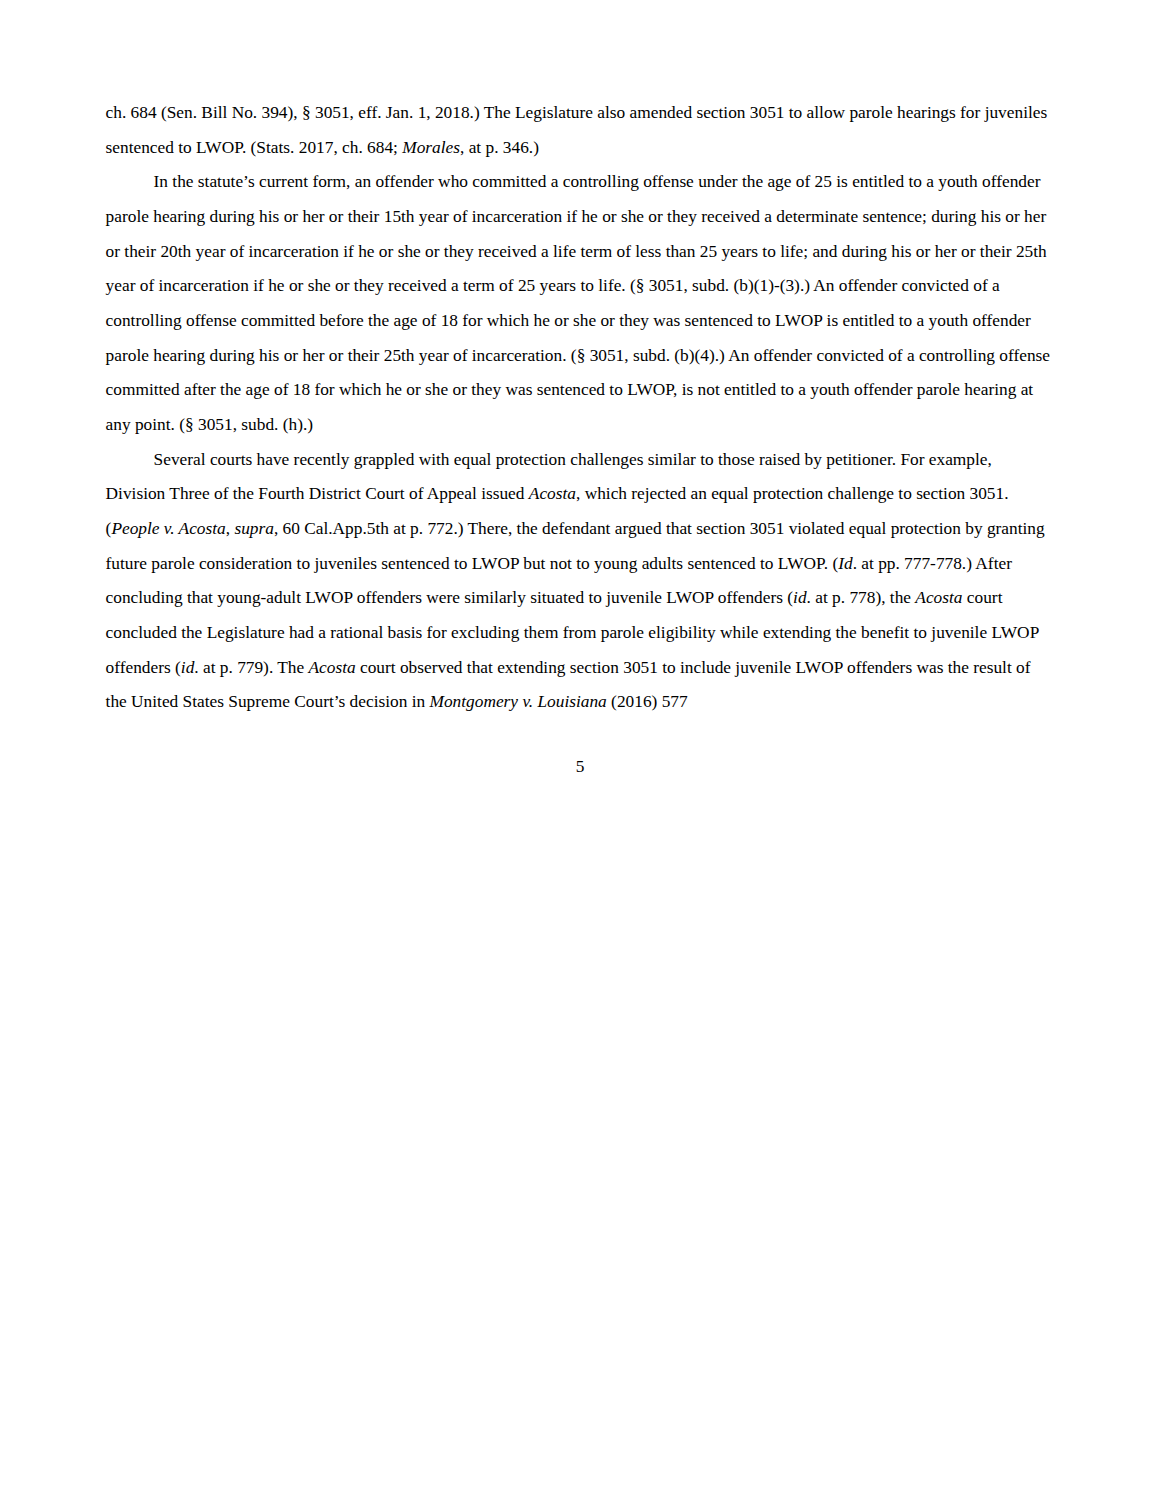ch. 684 (Sen. Bill No. 394), § 3051, eff. Jan. 1, 2018.) The Legislature also amended section 3051 to allow parole hearings for juveniles sentenced to LWOP. (Stats. 2017, ch. 684; Morales, at p. 346.)
In the statute’s current form, an offender who committed a controlling offense under the age of 25 is entitled to a youth offender parole hearing during his or her or their 15th year of incarceration if he or she or they received a determinate sentence; during his or her or their 20th year of incarceration if he or she or they received a life term of less than 25 years to life; and during his or her or their 25th year of incarceration if he or she or they received a term of 25 years to life. (§ 3051, subd. (b)(1)-(3).) An offender convicted of a controlling offense committed before the age of 18 for which he or she or they was sentenced to LWOP is entitled to a youth offender parole hearing during his or her or their 25th year of incarceration. (§ 3051, subd. (b)(4).) An offender convicted of a controlling offense committed after the age of 18 for which he or she or they was sentenced to LWOP, is not entitled to a youth offender parole hearing at any point. (§ 3051, subd. (h).)
Several courts have recently grappled with equal protection challenges similar to those raised by petitioner. For example, Division Three of the Fourth District Court of Appeal issued Acosta, which rejected an equal protection challenge to section 3051. (People v. Acosta, supra, 60 Cal.App.5th at p. 772.) There, the defendant argued that section 3051 violated equal protection by granting future parole consideration to juveniles sentenced to LWOP but not to young adults sentenced to LWOP. (Id. at pp. 777-778.) After concluding that young-adult LWOP offenders were similarly situated to juvenile LWOP offenders (id. at p. 778), the Acosta court concluded the Legislature had a rational basis for excluding them from parole eligibility while extending the benefit to juvenile LWOP offenders (id. at p. 779). The Acosta court observed that extending section 3051 to include juvenile LWOP offenders was the result of the United States Supreme Court’s decision in Montgomery v. Louisiana (2016) 577
5